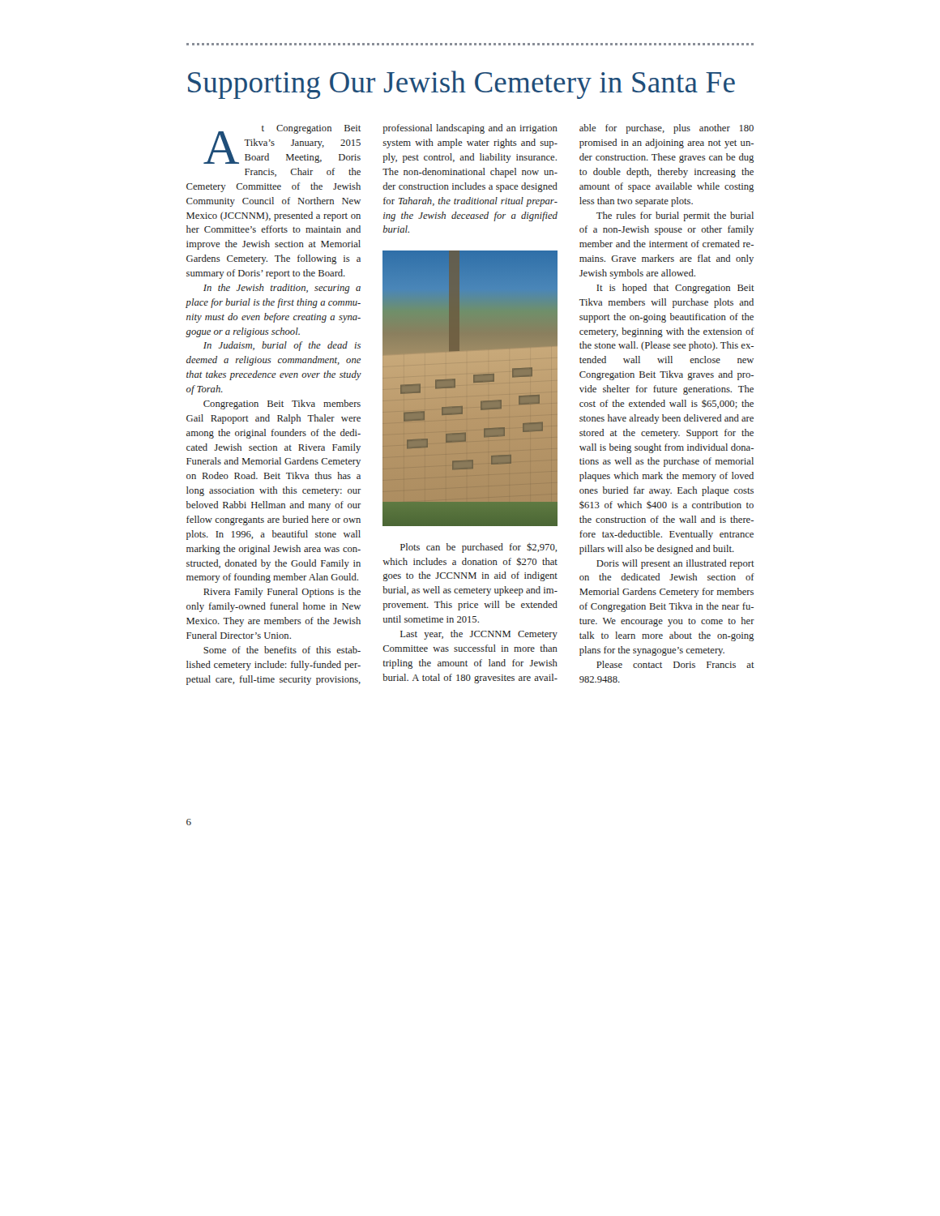Supporting Our Jewish Cemetery in Santa Fe
At Congregation Beit Tikva’s January, 2015 Board Meeting, Doris Francis, Chair of the Cemetery Committee of the Jewish Community Council of Northern New Mexico (JCCNNM), presented a report on her Committee’s efforts to maintain and improve the Jewish section at Memorial Gardens Cemetery. The following is a summary of Doris’ report to the Board.
In the Jewish tradition, securing a place for burial is the first thing a community must do even before creating a synagogue or a religious school.
In Judaism, burial of the dead is deemed a religious commandment, one that takes precedence even over the study of Torah.
Congregation Beit Tikva members Gail Rapoport and Ralph Thaler were among the original founders of the dedicated Jewish section at Rivera Family Funerals and Memorial Gardens Cemetery on Rodeo Road. Beit Tikva thus has a long association with this cemetery: our beloved Rabbi Hellman and many of our fellow congregants are buried here or own plots. In 1996, a beautiful stone wall marking the original Jewish area was constructed, donated by the Gould Family in memory of founding member Alan Gould.
Rivera Family Funeral Options is the only family-owned funeral home in New Mexico. They are members of the Jewish Funeral Director’s Union.
Some of the benefits of this established cemetery include: fully-funded perpetual care, full-time security provisions, professional landscaping and an irrigation system with ample water rights and supply, pest control, and liability insurance. The non-denominational chapel now under construction includes a space designed for Taharah, the traditional ritual preparing the Jewish deceased for a dignified burial.
Plots can be purchased for $2,970, which includes a donation of $270 that goes to the JCCNNM in aid of indigent burial, as well as cemetery upkeep and improvement. This price will be extended until sometime in 2015.
Last year, the JCCNNM Cemetery Committee was successful in more than tripling the amount of land for Jewish burial. A total of 180 gravesites are available for purchase, plus another 180 promised in an adjoining area not yet under construction. These graves can be dug to double depth, thereby increasing the amount of space available while costing less than two separate plots.
The rules for burial permit the burial of a non-Jewish spouse or other family member and the interment of cremated remains. Grave markers are flat and only Jewish symbols are allowed.
It is hoped that Congregation Beit Tikva members will purchase plots and support the on-going beautification of the cemetery, beginning with the extension of the stone wall. (Please see photo). This extended wall will enclose new Congregation Beit Tikva graves and provide shelter for future generations. The cost of the extended wall is $65,000; the stones have already been delivered and are stored at the cemetery. Support for the wall is being sought from individual donations as well as the purchase of memorial plaques which mark the memory of loved ones buried far away. Each plaque costs $613 of which $400 is a contribution to the construction of the wall and is therefore tax-deductible. Eventually entrance pillars will also be designed and built.
Doris will present an illustrated report on the dedicated Jewish section of Memorial Gardens Cemetery for members of Congregation Beit Tikva in the near future. We encourage you to come to her talk to learn more about the on-going plans for the synagogue’s cemetery.
Please contact Doris Francis at 982.9488.
6